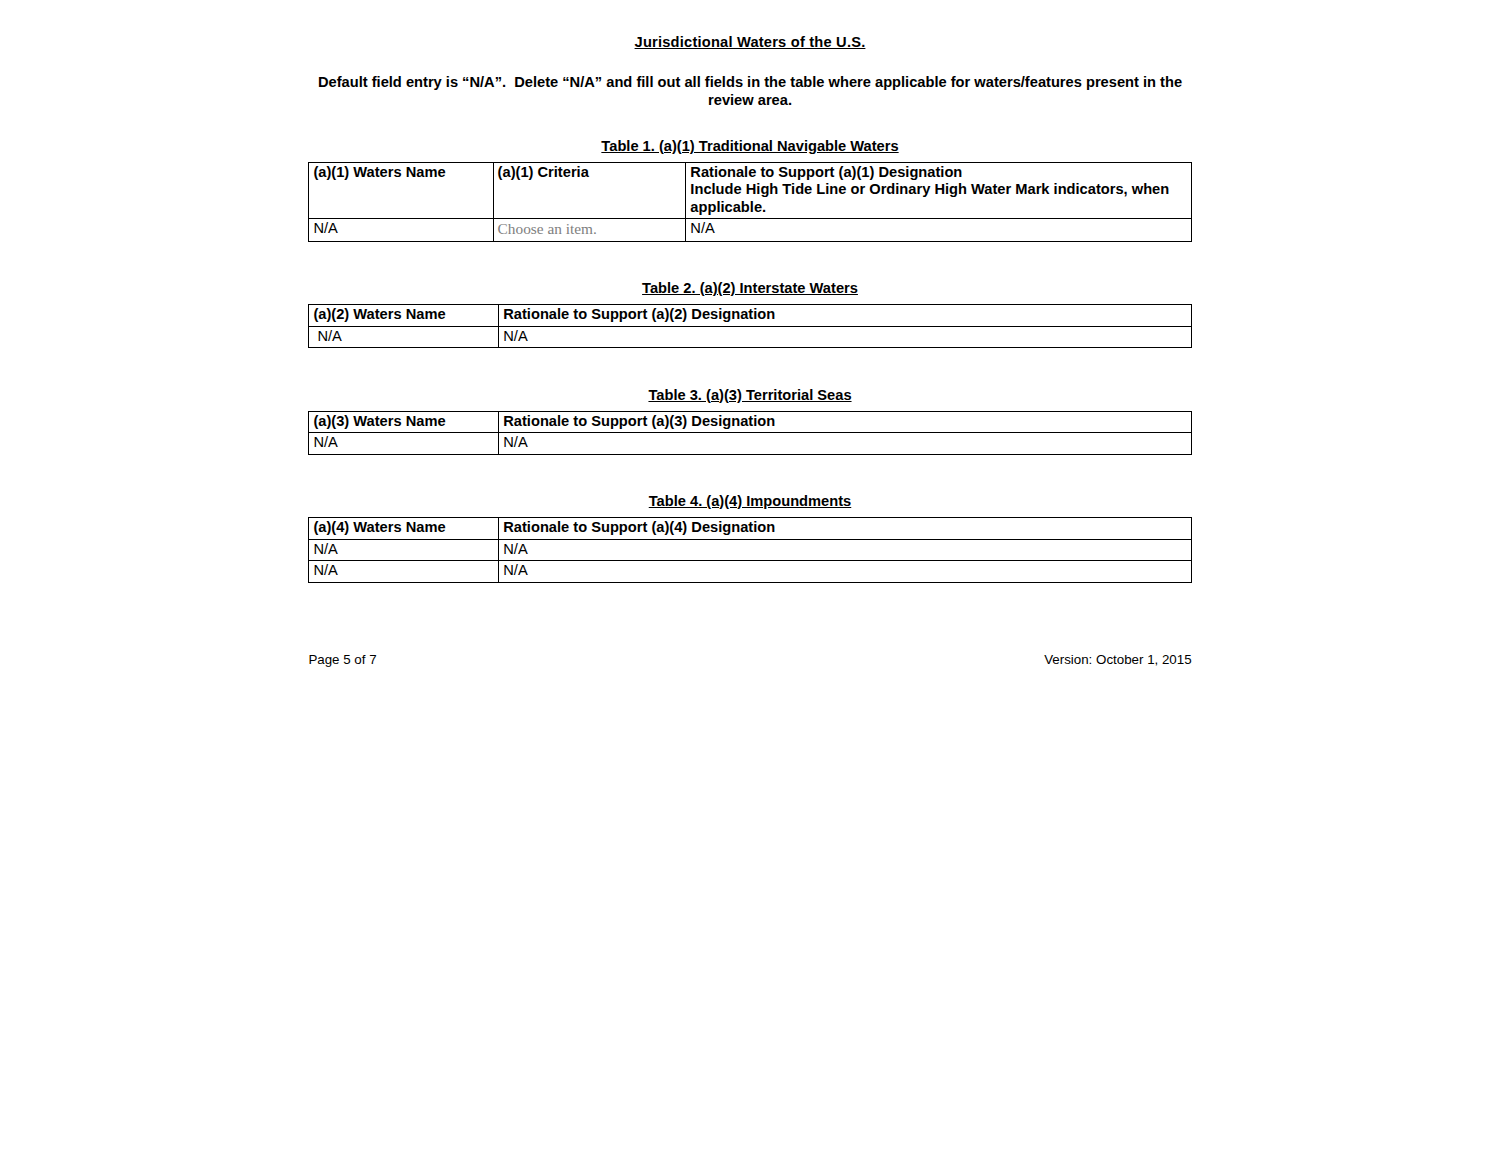Jurisdictional Waters of the U.S.
Default field entry is “N/A”. Delete “N/A” and fill out all fields in the table where applicable for waters/features present in the review area.
Table 1. (a)(1) Traditional Navigable Waters
| (a)(1) Waters Name | (a)(1) Criteria | Rationale to Support (a)(1) Designation Include High Tide Line or Ordinary High Water Mark indicators, when applicable. |
| --- | --- | --- |
| N/A | Choose an item. | N/A |
Table 2. (a)(2) Interstate Waters
| (a)(2) Waters Name | Rationale to Support (a)(2) Designation |
| --- | --- |
| N/A | N/A |
Table 3. (a)(3) Territorial Seas
| (a)(3) Waters Name | Rationale to Support (a)(3) Designation |
| --- | --- |
| N/A | N/A |
Table 4. (a)(4) Impoundments
| (a)(4) Waters Name | Rationale to Support (a)(4) Designation |
| --- | --- |
| N/A | N/A |
| N/A | N/A |
Page 5 of 7 Version: October 1, 2015